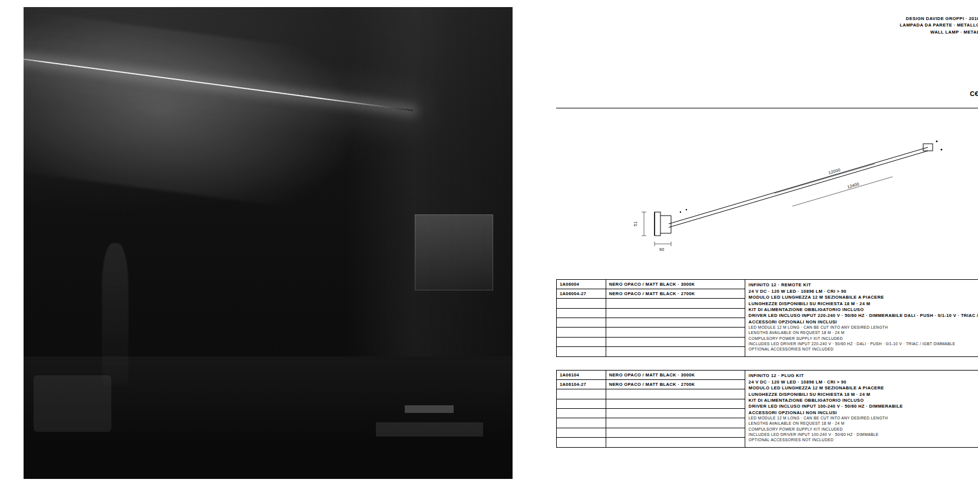Design Davide Groppi · 2016
Lampada da parete · Metallo
Wall lamp · Metal
INFINITO 12
C€ ◎ IP 20
12000 12400 51 90
| 1A06004 | Nero opaco / Matt black · 3000K | INFINITO 12 · REMOTE KIT 24 V DC · 120 W LED · 10896 lm · CRI > 90 Modulo LED lunghezza 12 m sezionabile a piacere Lunghezze disponibili su richiesta 18 m · 24 m Kit di alimentazione obbligatorio incluso Driver LED incluso input 220-240 V · 50/60 Hz · dimmerabile DALI · Push · 0/1-10 V · TRIAC / IGBT Accessori opzionali non inclusi LED module 12 m long · can be cut into any desired length Lengths available on request 18 m · 24 m Compulsory power supply kit included Includes LED driver input 220-240 V · 50/60 Hz · DALI · Push · 0/1-10 V · TRIAC / IGBT dimmable Optional accessories not included |
| 1A06004-27 | Nero opaco / Matt black · 2700K |
| 1A06104 | Nero opaco / Matt black · 3000K | INFINITO 12 · PLUG KIT 24 V DC · 120 W LED · 10896 lm · CRI > 90 Modulo LED lunghezza 12 m sezionabile a piacere Lunghezze disponibili su richiesta 18 m · 24 m Kit di alimentazione obbligatorio incluso Driver LED incluso input 100-240 V · 50/60 Hz · dimmerabile Accessori opzionali non inclusi LED module 12 m long · can be cut into any desired length Lengths available on request 18 m · 24 m Compulsory power supply kit included Includes LED driver input 100-240 V · 50/60 Hz · dimmable Optional accessories not included |
| 1A06104-27 | Nero opaco / Matt black · 2700K |